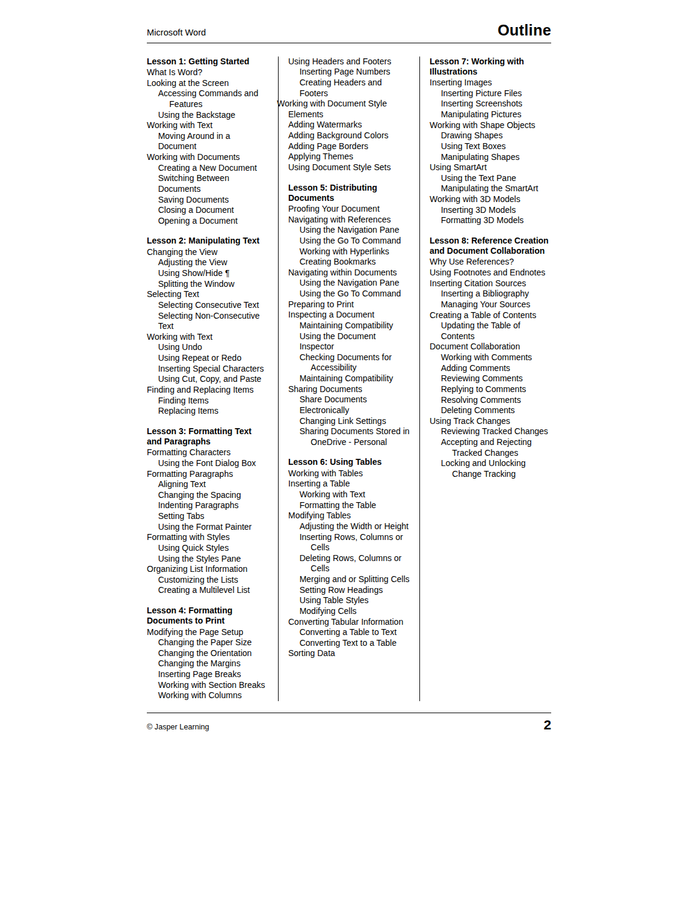Microsoft Word
Outline
Lesson 1: Getting Started
What Is Word?
Looking at the Screen
Accessing Commands and Features
Using the Backstage
Working with Text
Moving Around in a Document
Working with Documents
Creating a New Document
Switching Between Documents
Saving Documents
Closing a Document
Opening a Document
Lesson 2: Manipulating Text
Changing the View
Adjusting the View
Using Show/Hide ¶
Splitting the Window
Selecting Text
Selecting Consecutive Text
Selecting Non-Consecutive Text
Working with Text
Using Undo
Using Repeat or Redo
Inserting Special Characters
Using Cut, Copy, and Paste
Finding and Replacing Items
Finding Items
Replacing Items
Lesson 3: Formatting Text and Paragraphs
Formatting Characters
Using the Font Dialog Box
Formatting Paragraphs
Aligning Text
Changing the Spacing
Indenting Paragraphs
Setting Tabs
Using the Format Painter
Formatting with Styles
Using Quick Styles
Using the Styles Pane
Organizing List Information
Customizing the Lists
Creating a Multilevel List
Lesson 4: Formatting Documents to Print
Modifying the Page Setup
Changing the Paper Size
Changing the Orientation
Changing the Margins
Inserting Page Breaks
Working with Section Breaks
Working with Columns
Using Headers and Footers
Inserting Page Numbers
Creating Headers and Footers
Working with Document Style Elements
Adding Watermarks
Adding Background Colors
Adding Page Borders
Applying Themes
Using Document Style Sets
Lesson 5: Distributing Documents
Proofing Your Document
Navigating with References
Using the Navigation Pane
Using the Go To Command
Working with Hyperlinks
Creating Bookmarks
Navigating within Documents
Using the Navigation Pane
Using the Go To Command
Preparing to Print
Inspecting a Document
Maintaining Compatibility
Using the Document Inspector
Checking Documents for Accessibility
Maintaining Compatibility
Sharing Documents
Share Documents Electronically
Changing Link Settings
Sharing Documents Stored in OneDrive - Personal
Lesson 6: Using Tables
Working with Tables
Inserting a Table
Working with Text
Formatting the Table
Modifying Tables
Adjusting the Width or Height
Inserting Rows, Columns or Cells
Deleting Rows, Columns or Cells
Merging and or Splitting Cells
Setting Row Headings
Using Table Styles
Modifying Cells
Converting Tabular Information
Converting a Table to Text
Converting Text to a Table
Sorting Data
Lesson 7: Working with Illustrations
Inserting Images
Inserting Picture Files
Inserting Screenshots
Manipulating Pictures
Working with Shape Objects
Drawing Shapes
Using Text Boxes
Manipulating Shapes
Using SmartArt
Using the Text Pane
Manipulating the SmartArt
Working with 3D Models
Inserting 3D Models
Formatting 3D Models
Lesson 8: Reference Creation and Document Collaboration
Why Use References?
Using Footnotes and Endnotes
Inserting Citation Sources
Inserting a Bibliography
Managing Your Sources
Creating a Table of Contents
Updating the Table of Contents
Document Collaboration
Working with Comments
Adding Comments
Reviewing Comments
Replying to Comments
Resolving Comments
Deleting Comments
Using Track Changes
Reviewing Tracked Changes
Accepting and Rejecting Tracked Changes
Locking and Unlocking Change Tracking
© Jasper Learning
2